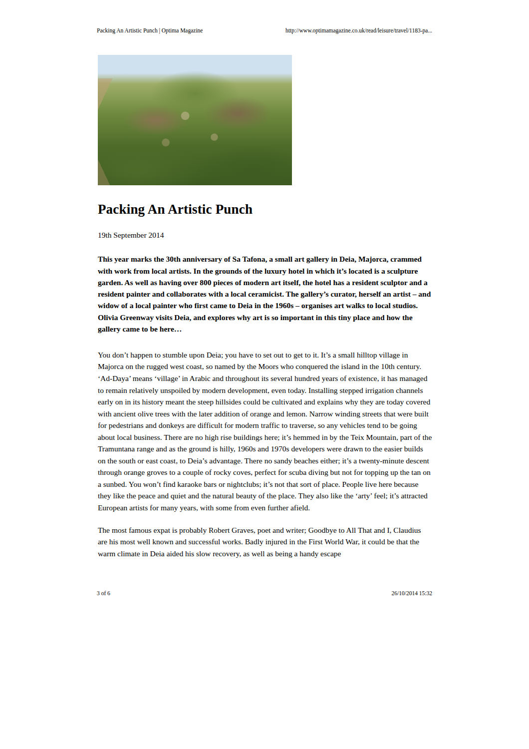Packing An Artistic Punch | Optima Magazine
http://www.optimamagazine.co.uk/read/leisure/travel/1183-pa...
Packing An Artistic Punch
19th September 2014
This year marks the 30th anniversary of Sa Tafona, a small art gallery in Deia, Majorca, crammed with work from local artists. In the grounds of the luxury hotel in which it’s located is a sculpture garden. As well as having over 800 pieces of modern art itself, the hotel has a resident sculptor and a resident painter and collaborates with a local ceramicist. The gallery’s curator, herself an artist – and widow of a local painter who first came to Deia in the 1960s – organises art walks to local studios. Olivia Greenway visits Deia, and explores why art is so important in this tiny place and how the gallery came to be here…
You don’t happen to stumble upon Deia; you have to set out to get to it. It’s a small hilltop village in Majorca on the rugged west coast, so named by the Moors who conquered the island in the 10th century. ‘Ad-Daya’ means ‘village’ in Arabic and throughout its several hundred years of existence, it has managed to remain relatively unspoiled by modern development, even today. Installing stepped irrigation channels early on in its history meant the steep hillsides could be cultivated and explains why they are today covered with ancient olive trees with the later addition of orange and lemon. Narrow winding streets that were built for pedestrians and donkeys are difficult for modern traffic to traverse, so any vehicles tend to be going about local business. There are no high rise buildings here; it’s hemmed in by the Teix Mountain, part of the Tramuntana range and as the ground is hilly, 1960s and 1970s developers were drawn to the easier builds on the south or east coast, to Deia’s advantage. There no sandy beaches either; it’s a twenty-minute descent through orange groves to a couple of rocky coves, perfect for scuba diving but not for topping up the tan on a sunbed. You won’t find karaoke bars or nightclubs; it’s not that sort of place. People live here because they like the peace and quiet and the natural beauty of the place. They also like the ‘arty’ feel; it’s attracted European artists for many years, with some from even further afield.
The most famous expat is probably Robert Graves, poet and writer; Goodbye to All That and I, Claudius are his most well known and successful works. Badly injured in the First World War, it could be that the warm climate in Deia aided his slow recovery, as well as being a handy escape
3 of 6
26/10/2014 15:32